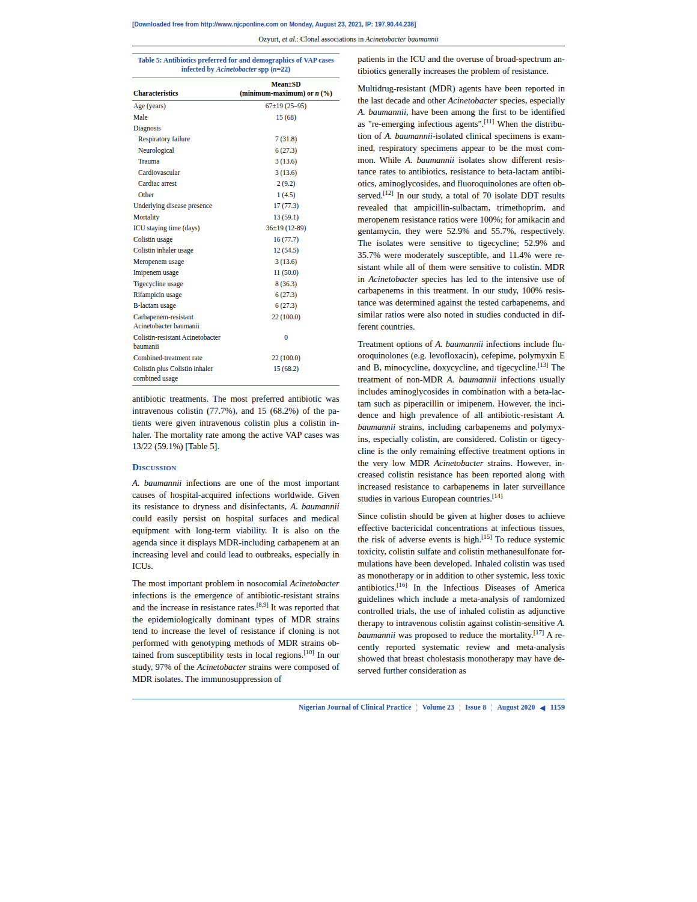[Downloaded free from http://www.njcponline.com on Monday, August 23, 2021, IP: 197.90.44.238]
Ozyurt, et al.: Clonal associations in Acinetobacter baumannii
Table 5: Antibiotics preferred for and demographics of VAP cases infected by Acinetobacter spp ( n =22)
| Characteristics | Mean±SD (minimum-maximum) or n (%) |
| --- | --- |
| Age (years) | 67±19 (25–95) |
| Male | 15 (68) |
| Diagnosis | |
| Respiratory failure | 7 (31.8) |
| Neurological | 6 (27.3) |
| Trauma | 3 (13.6) |
| Cardiovascular | 3 (13.6) |
| Cardiac arrest | 2 (9.2) |
| Other | 1 (4.5) |
| Underlying disease presence | 17 (77.3) |
| Mortality | 13 (59.1) |
| ICU staying time (days) | 36±19 (12-89) |
| Colistin usage | 16 (77.7) |
| Colistin inhaler usage | 12 (54.5) |
| Meropenem usage | 3 (13.6) |
| Imipenem usage | 11 (50.0) |
| Tigecycline usage | 8 (36.3) |
| Rifampicin usage | 6 (27.3) |
| B-lactam usage | 6 (27.3) |
| Carbapenem-resistant Acinetobacter baumanii | 22 (100.0) |
| Colistin-resistant Acinetobacter baumanii | 0 |
| Combined-treatment rate | 22 (100.0) |
| Colistin plus Colistin inhaler combined usage | 15 (68.2) |
antibiotic treatments. The most preferred antibiotic was intravenous colistin (77.7%), and 15 (68.2%) of the patients were given intravenous colistin plus a colistin inhaler. The mortality rate among the active VAP cases was 13/22 (59.1%) [Table 5].
Discussion
A. baumannii infections are one of the most important causes of hospital-acquired infections worldwide. Given its resistance to dryness and disinfectants, A. baumannii could easily persist on hospital surfaces and medical equipment with long-term viability. It is also on the agenda since it displays MDR-including carbapenem at an increasing level and could lead to outbreaks, especially in ICUs.
The most important problem in nosocomial Acinetobacter infections is the emergence of antibiotic-resistant strains and the increase in resistance rates.[8,9] It was reported that the epidemiologically dominant types of MDR strains tend to increase the level of resistance if cloning is not performed with genotyping methods of MDR strains obtained from susceptibility tests in local regions.[10] In our study, 97% of the Acinetobacter strains were composed of MDR isolates. The immunosuppression of
patients in the ICU and the overuse of broad-spectrum antibiotics generally increases the problem of resistance.
Multidrug-resistant (MDR) agents have been reported in the last decade and other Acinetobacter species, especially A. baumannii, have been among the first to be identified as "re-emerging infectious agents".[11] When the distribution of A. baumannii-isolated clinical specimens is examined, respiratory specimens appear to be the most common. While A. baumannii isolates show different resistance rates to antibiotics, resistance to beta-lactam antibiotics, aminoglycosides, and fluoroquinolones are often observed.[12] In our study, a total of 70 isolate DDT results revealed that ampicillin-sulbactam, trimethoprim, and meropenem resistance ratios were 100%; for amikacin and gentamycin, they were 52.9% and 55.7%, respectively. The isolates were sensitive to tigecycline; 52.9% and 35.7% were moderately susceptible, and 11.4% were resistant while all of them were sensitive to colistin. MDR in Acinetobacter species has led to the intensive use of carbapenems in this treatment. In our study, 100% resistance was determined against the tested carbapenems, and similar ratios were also noted in studies conducted in different countries.
Treatment options of A. baumannii infections include fluoroquinolones (e.g. levofloxacin), cefepime, polymyxin E and B, minocycline, doxycycline, and tigecycline.[13] The treatment of non-MDR A. baumannii infections usually includes aminoglycosides in combination with a beta-lactam such as piperacillin or imipenem. However, the incidence and high prevalence of all antibiotic-resistant A. baumannii strains, including carbapenems and polymyxins, especially colistin, are considered. Colistin or tigecycline is the only remaining effective treatment options in the very low MDR Acinetobacter strains. However, increased colistin resistance has been reported along with increased resistance to carbapenems in later surveillance studies in various European countries.[14]
Since colistin should be given at higher doses to achieve effective bactericidal concentrations at infectious tissues, the risk of adverse events is high.[15] To reduce systemic toxicity, colistin sulfate and colistin methanesulfonate formulations have been developed. Inhaled colistin was used as monotherapy or in addition to other systemic, less toxic antibiotics.[16] In the Infectious Diseases of America guidelines which include a meta-analysis of randomized controlled trials, the use of inhaled colistin as adjunctive therapy to intravenous colistin against colistin-sensitive A. baumannii was proposed to reduce the mortality.[17] A recently reported systematic review and meta-analysis showed that breast cholestasis monotherapy may have deserved further consideration as
Nigerian Journal of Clinical Practice ¦ Volume 23 ¦ Issue 8 ¦ August 2020 ◀ 1159